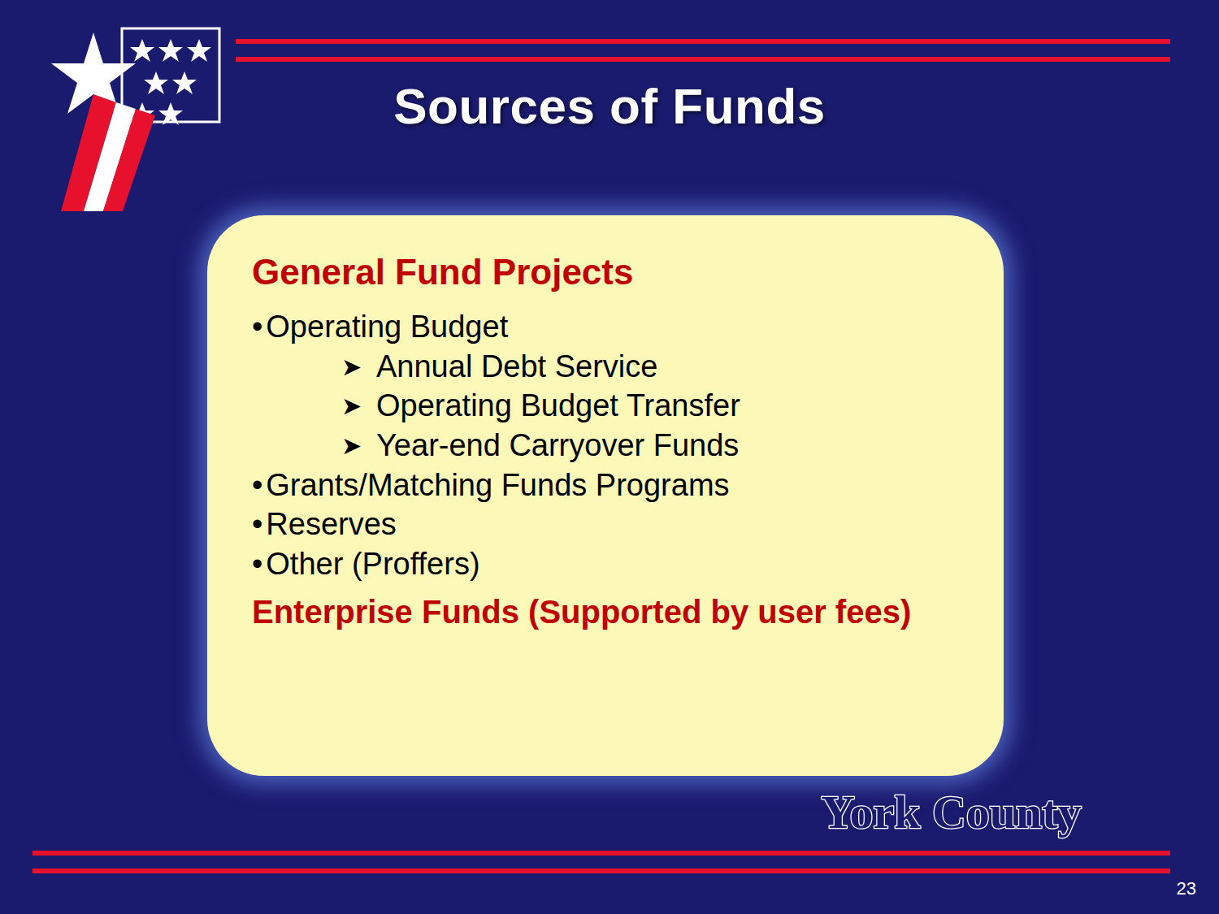Sources of Funds
General Fund Projects
Operating Budget
Annual Debt Service
Operating Budget Transfer
Year-end Carryover Funds
Grants/Matching Funds Programs
Reserves
Other (Proffers)
Enterprise Funds (Supported by user fees)
York County
23